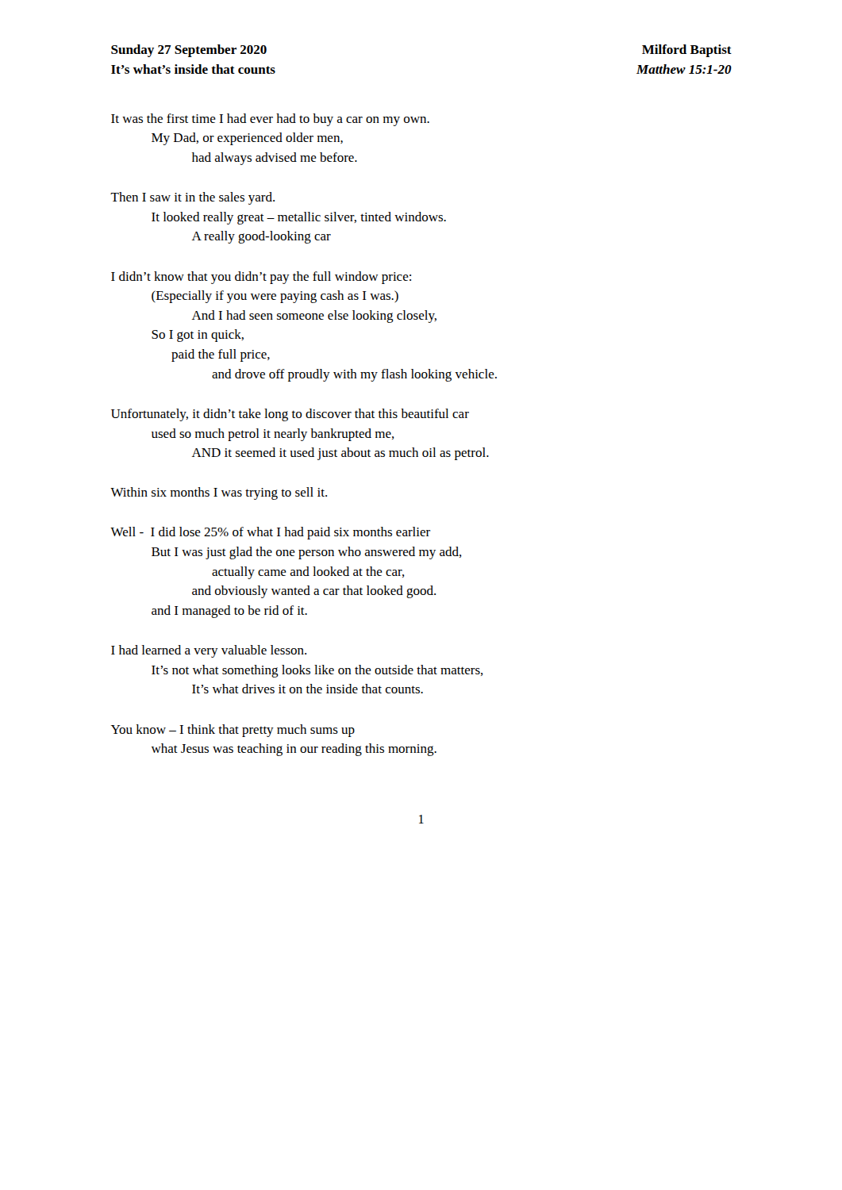Sunday 27 September 2020
It’s what’s inside that counts
Milford Baptist
Matthew 15:1-20
It was the first time I had ever had to buy a car on my own.
My Dad, or experienced older men,
had always advised me before.
Then I saw it in the sales yard.
It looked really great – metallic silver, tinted windows.
A really good-looking car
I didn’t know that you didn’t pay the full window price:
(Especially if you were paying cash as I was.)
And I had seen someone else looking closely,
So I got in quick,
paid the full price,
and drove off proudly with my flash looking vehicle.
Unfortunately, it didn’t take long to discover that this beautiful car
used so much petrol it nearly bankrupted me,
AND it seemed it used just about as much oil as petrol.
Within six months I was trying to sell it.
Well - I did lose 25% of what I had paid six months earlier
But I was just glad the one person who answered my add,
actually came and looked at the car,
and obviously wanted a car that looked good.
and I managed to be rid of it.
I had learned a very valuable lesson.
It’s not what something looks like on the outside that matters,
It’s what drives it on the inside that counts.
You know – I think that pretty much sums up
what Jesus was teaching in our reading this morning.
1